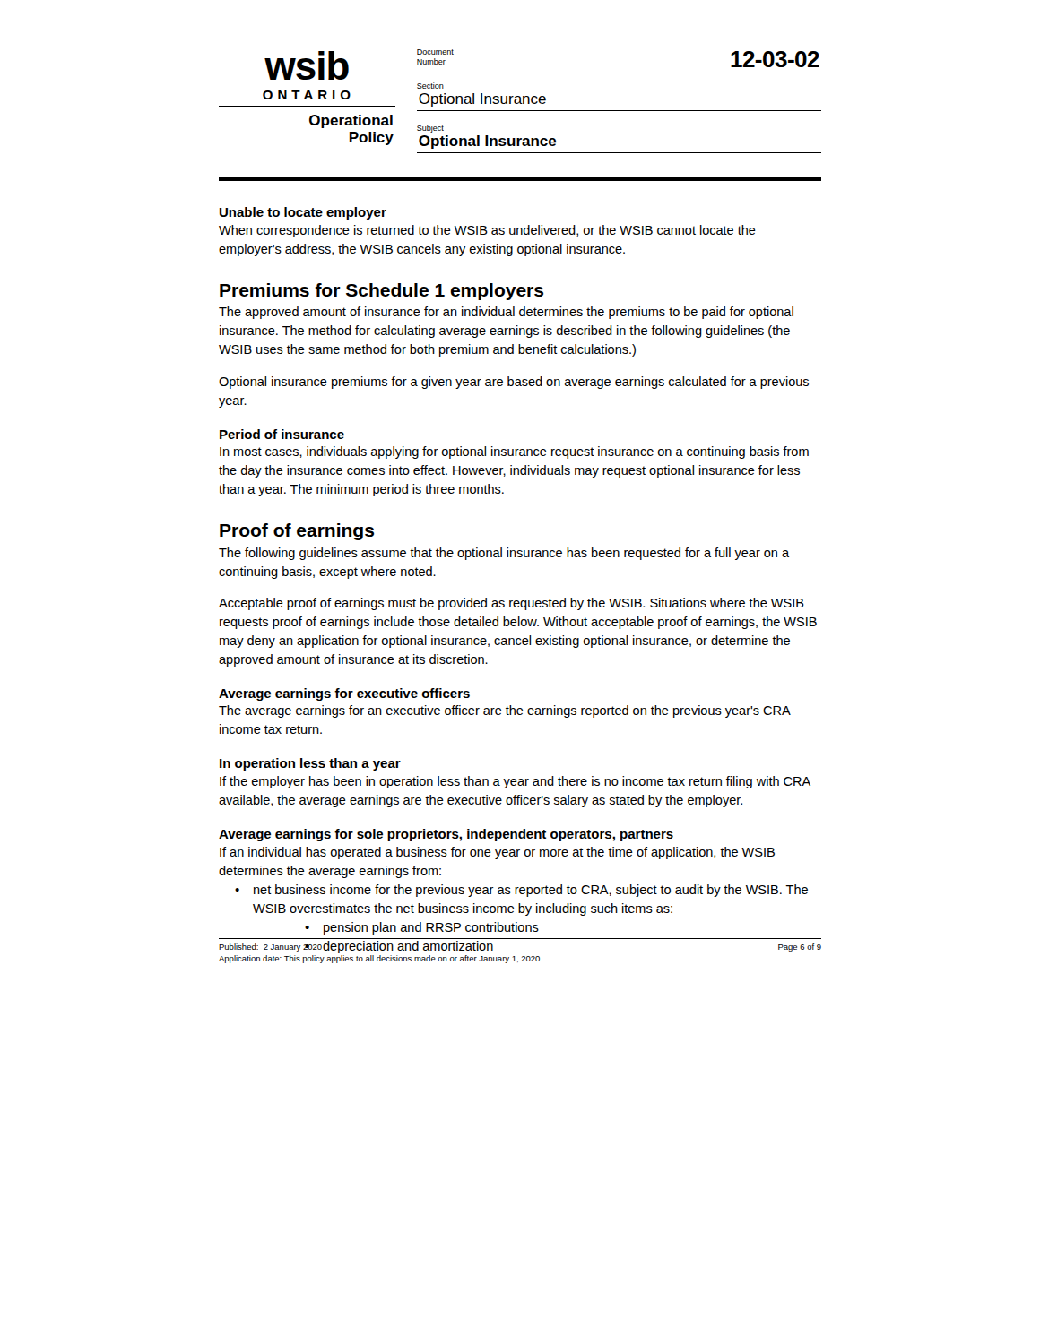wsib
ONTARIO
Operational
Policy
Document
Number
12-03-02
Section
Optional Insurance
Subject
Optional Insurance
Unable to locate employer
When correspondence is returned to the WSIB as undelivered, or the WSIB cannot locate the employer's address, the WSIB cancels any existing optional insurance.
Premiums for Schedule 1 employers
The approved amount of insurance for an individual determines the premiums to be paid for optional insurance. The method for calculating average earnings is described in the following guidelines (the WSIB uses the same method for both premium and benefit calculations.)
Optional insurance premiums for a given year are based on average earnings calculated for a previous year.
Period of insurance
In most cases, individuals applying for optional insurance request insurance on a continuing basis from the day the insurance comes into effect. However, individuals may request optional insurance for less than a year. The minimum period is three months.
Proof of earnings
The following guidelines assume that the optional insurance has been requested for a full year on a continuing basis, except where noted.
Acceptable proof of earnings must be provided as requested by the WSIB. Situations where the WSIB requests proof of earnings include those detailed below. Without acceptable proof of earnings, the WSIB may deny an application for optional insurance, cancel existing optional insurance, or determine the approved amount of insurance at its discretion.
Average earnings for executive officers
The average earnings for an executive officer are the earnings reported on the previous year's CRA income tax return.
In operation less than a year
If the employer has been in operation less than a year and there is no income tax return filing with CRA available, the average earnings are the executive officer's salary as stated by the employer.
Average earnings for sole proprietors, independent operators, partners
If an individual has operated a business for one year or more at the time of application, the WSIB determines the average earnings from:
net business income for the previous year as reported to CRA, subject to audit by the WSIB. The WSIB overestimates the net business income by including such items as:
pension plan and RRSP contributions
depreciation and amortization
Published: 2 January 2020
Application date: This policy applies to all decisions made on or after January 1, 2020.
Page 6 of 9